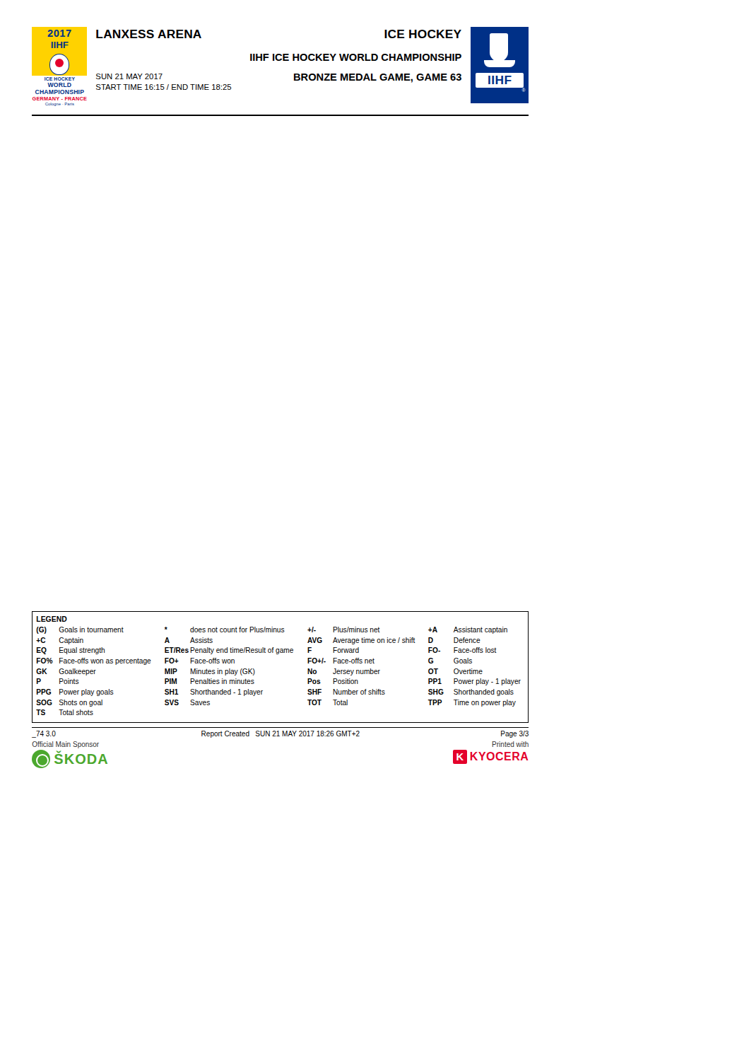2017
IIHF
ICE HOCKEY
WORLD
CHAMPIONSHIP
GERMANY - FRANCE
Cologne · Paris
LANXESS ARENA ICE HOCKEY
IIHF ICE HOCKEY WORLD CHAMPIONSHIP
SUN 21 MAY 2017
START TIME 16:15 / END TIME 18:25
BRONZE MEDAL GAME, GAME 63
IIHF
®
LEGEND
| (G) | Goals in tournament | * | does not count for Plus/minus | +/- | Plus/minus net | +A | Assistant captain |
| +C | Captain | A | Assists | AVG | Average time on ice / shift | D | Defence |
| EQ | Equal strength | ET/Res | Penalty end time/Result of game | F | Forward | FO- | Face-offs lost |
| FO% | Face-offs won as percentage | FO+ | Face-offs won | FO+/- | Face-offs net | G | Goals |
| GK | Goalkeeper | MIP | Minutes in play (GK) | No | Jersey number | OT | Overtime |
| P | Points | PIM | Penalties in minutes | Pos | Position | PP1 | Power play - 1 player |
| PPG | Power play goals | SH1 | Shorthanded - 1 player | SHF | Number of shifts | SHG | Shorthanded goals |
| SOG | Shots on goal | SVS | Saves | TOT | Total | TPP | Time on power play |
| TS | Total shots | | | | | | |
_74 3.0
Report Created SUN 21 MAY 2017 18:26 GMT+2
Page 3/3
Official Main Sponsor
ŠKODA
Printed with
K
KYOCERA